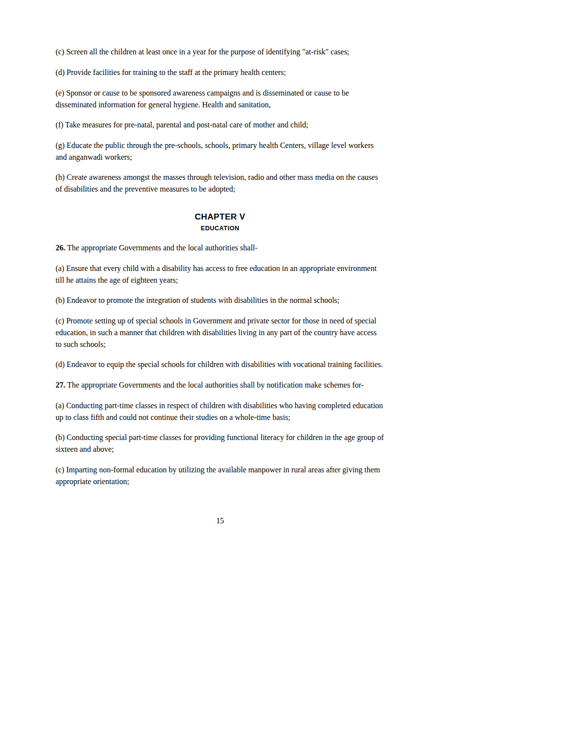(c) Screen all the children at least once in a year for the purpose of identifying "at-risk" cases;
(d) Provide facilities for training to the staff at the primary health centers;
(e) Sponsor or cause to be sponsored awareness campaigns and is disseminated or cause to be disseminated information for general hygiene. Health and sanitation,
(f) Take measures for pre-natal, parental and post-natal care of mother and child;
(g) Educate the public through the pre-schools, schools, primary health Centers, village level workers and anganwadi workers;
(h) Create awareness amongst the masses through television, radio and other mass media on the causes of disabilities and the preventive measures to be adopted;
CHAPTER V
EDUCATION
26. The appropriate Governments and the local authorities shall-
(a) Ensure that every child with a disability has access to free education in an appropriate environment till he attains the age of eighteen years;
(b) Endeavor to promote the integration of students with disabilities in the normal schools;
(c) Promote setting up of special schools in Government and private sector for those in need of special education, in such a manner that children with disabilities living in any part of the country have access to such schools;
(d) Endeavor to equip the special schools for children with disabilities with vocational training facilities.
27. The appropriate Governments and the local authorities shall by notification make schemes for-
(a) Conducting part-time classes in respect of children with disabilities who having completed education up to class fifth and could not continue their studies on a whole-time basis;
(b) Conducting special part-time classes for providing functional literacy for children in the age group of sixteen and above;
(c) Imparting non-formal education by utilizing the available manpower in rural areas after giving them appropriate orientation;
15